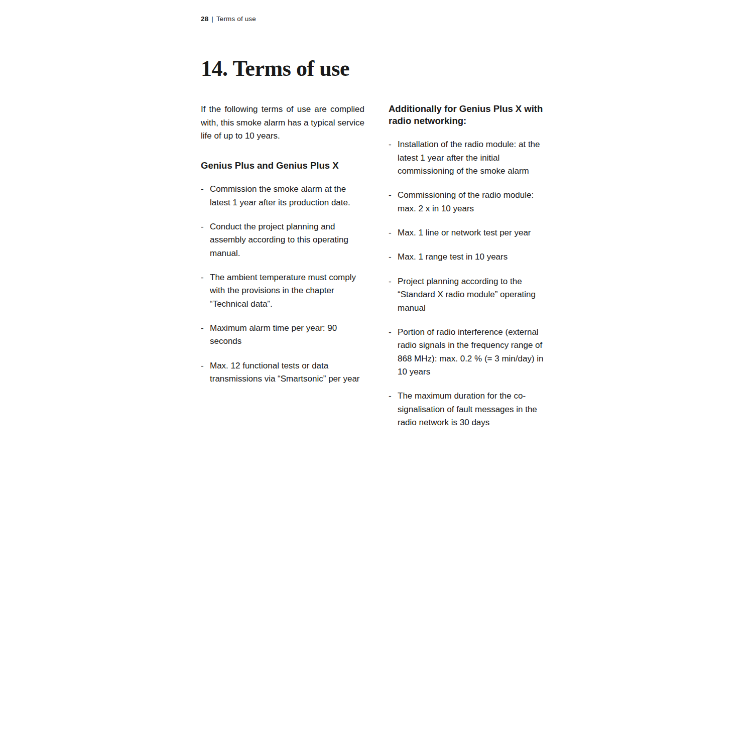28|Terms of use
14. Terms of use
If the following terms of use are complied with, this smoke alarm has a typical service life of up to 10 years.
Genius Plus and Genius Plus X
Commission the smoke alarm at the latest 1 year after its production date.
Conduct the project planning and assembly according to this operating manual.
The ambient temperature must comply with the provisions in the chapter “Technical data”.
Maximum alarm time per year: 90 seconds
Max. 12 functional tests or data transmissions via “Smartsonic” per year
Additionally for Genius Plus X with radio networking:
Installation of the radio module: at the latest 1 year after the initial commissioning of the smoke alarm
Commissioning of the radio module: max. 2 x in 10 years
Max. 1 line or network test per year
Max. 1 range test in 10 years
Project planning according to the “Standard X radio module” operating manual
Portion of radio interference (external radio signals in the frequency range of 868 MHz): max. 0.2 % (= 3 min/day) in 10 years
The maximum duration for the co-signalisation of fault messages in the radio network is 30 days